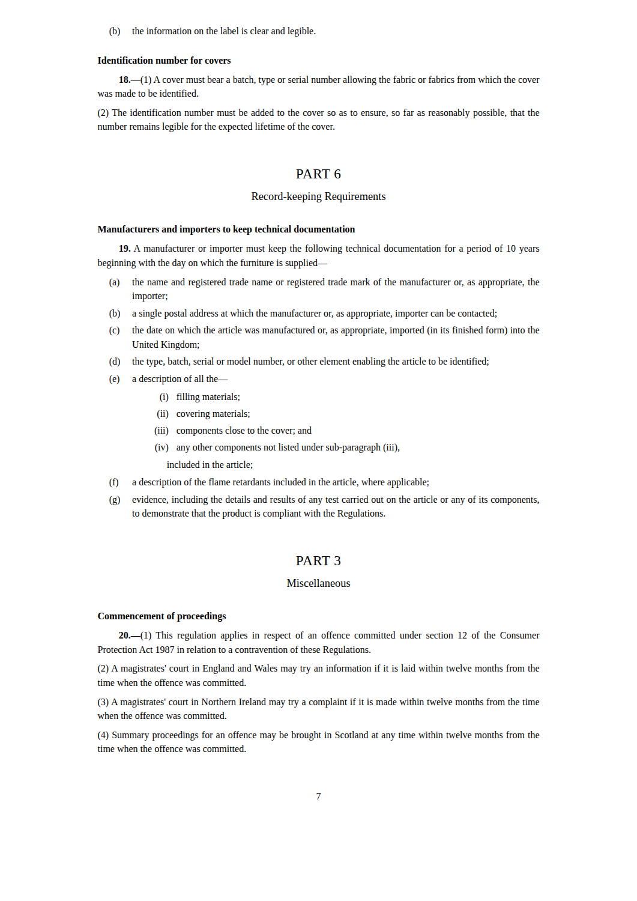(b) the information on the label is clear and legible.
Identification number for covers
18.—(1) A cover must bear a batch, type or serial number allowing the fabric or fabrics from which the cover was made to be identified.
(2) The identification number must be added to the cover so as to ensure, so far as reasonably possible, that the number remains legible for the expected lifetime of the cover.
PART 6
Record-keeping Requirements
Manufacturers and importers to keep technical documentation
19. A manufacturer or importer must keep the following technical documentation for a period of 10 years beginning with the day on which the furniture is supplied—
(a) the name and registered trade name or registered trade mark of the manufacturer or, as appropriate, the importer;
(b) a single postal address at which the manufacturer or, as appropriate, importer can be contacted;
(c) the date on which the article was manufactured or, as appropriate, imported (in its finished form) into the United Kingdom;
(d) the type, batch, serial or model number, or other element enabling the article to be identified;
(e) a description of all the—
(i) filling materials;
(ii) covering materials;
(iii) components close to the cover; and
(iv) any other components not listed under sub-paragraph (iii),
included in the article;
(f) a description of the flame retardants included in the article, where applicable;
(g) evidence, including the details and results of any test carried out on the article or any of its components, to demonstrate that the product is compliant with the Regulations.
PART 3
Miscellaneous
Commencement of proceedings
20.—(1) This regulation applies in respect of an offence committed under section 12 of the Consumer Protection Act 1987 in relation to a contravention of these Regulations.
(2) A magistrates' court in England and Wales may try an information if it is laid within twelve months from the time when the offence was committed.
(3) A magistrates' court in Northern Ireland may try a complaint if it is made within twelve months from the time when the offence was committed.
(4) Summary proceedings for an offence may be brought in Scotland at any time within twelve months from the time when the offence was committed.
7